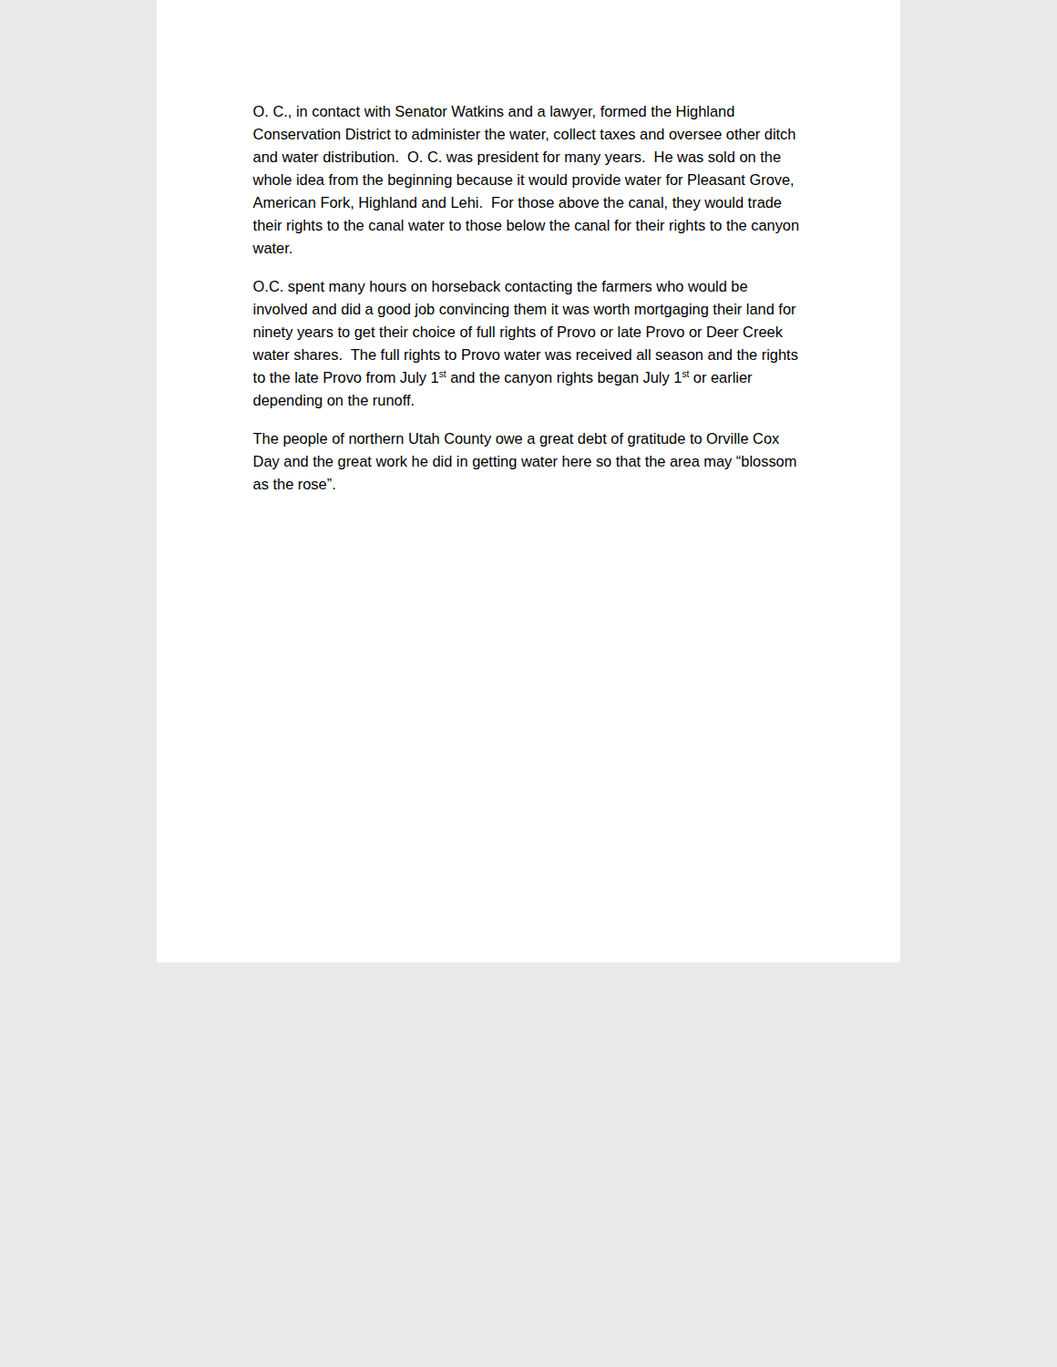O. C., in contact with Senator Watkins and a lawyer, formed the Highland Conservation District to administer the water, collect taxes and oversee other ditch and water distribution. O. C. was president for many years. He was sold on the whole idea from the beginning because it would provide water for Pleasant Grove, American Fork, Highland and Lehi. For those above the canal, they would trade their rights to the canal water to those below the canal for their rights to the canyon water.
O.C. spent many hours on horseback contacting the farmers who would be involved and did a good job convincing them it was worth mortgaging their land for ninety years to get their choice of full rights of Provo or late Provo or Deer Creek water shares. The full rights to Provo water was received all season and the rights to the late Provo from July 1st and the canyon rights began July 1st or earlier depending on the runoff.
The people of northern Utah County owe a great debt of gratitude to Orville Cox Day and the great work he did in getting water here so that the area may “blossom as the rose”.